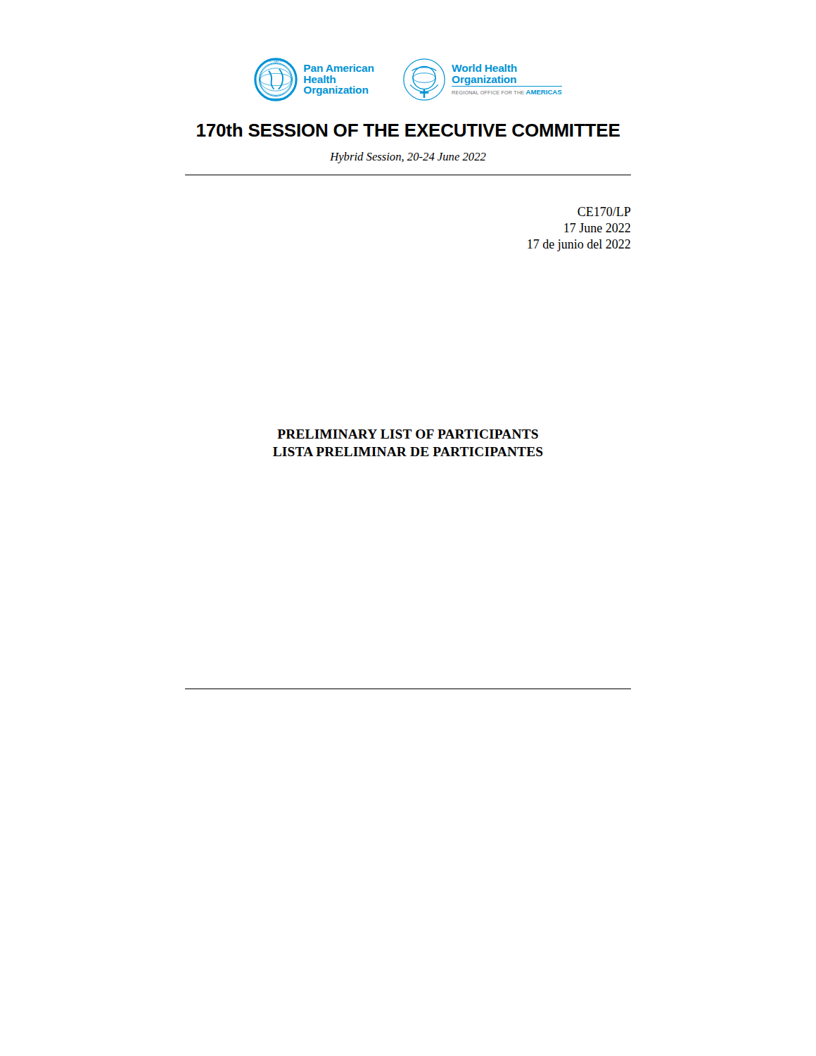PRO SALUTE NOVI MUNDI
Pan American Health Organization
World Health Organization
REGIONAL OFFICE FOR THE Americas
170th SESSION OF THE EXECUTIVE COMMITTEE
Hybrid Session, 20-24 June 2022
CE170/LP
17 June 2022
17 de junio del 2022
PRELIMINARY LIST OF PARTICIPANTS
LISTA PRELIMINAR DE PARTICIPANTES